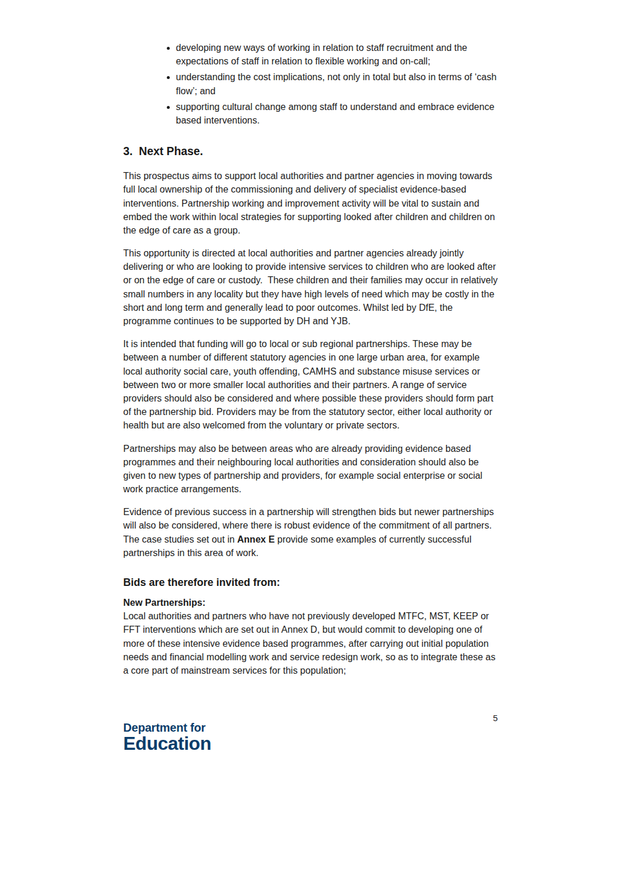developing new ways of working in relation to staff recruitment and the expectations of staff in relation to flexible working and on-call;
understanding the cost implications, not only in total but also in terms of ‘cash flow’; and
supporting cultural change among staff to understand and embrace evidence based interventions.
3. Next Phase.
This prospectus aims to support local authorities and partner agencies in moving towards full local ownership of the commissioning and delivery of specialist evidence-based interventions. Partnership working and improvement activity will be vital to sustain and embed the work within local strategies for supporting looked after children and children on the edge of care as a group.
This opportunity is directed at local authorities and partner agencies already jointly delivering or who are looking to provide intensive services to children who are looked after or on the edge of care or custody. These children and their families may occur in relatively small numbers in any locality but they have high levels of need which may be costly in the short and long term and generally lead to poor outcomes. Whilst led by DfE, the programme continues to be supported by DH and YJB.
It is intended that funding will go to local or sub regional partnerships. These may be between a number of different statutory agencies in one large urban area, for example local authority social care, youth offending, CAMHS and substance misuse services or between two or more smaller local authorities and their partners. A range of service providers should also be considered and where possible these providers should form part of the partnership bid. Providers may be from the statutory sector, either local authority or health but are also welcomed from the voluntary or private sectors.
Partnerships may also be between areas who are already providing evidence based programmes and their neighbouring local authorities and consideration should also be given to new types of partnership and providers, for example social enterprise or social work practice arrangements.
Evidence of previous success in a partnership will strengthen bids but newer partnerships will also be considered, where there is robust evidence of the commitment of all partners. The case studies set out in Annex E provide some examples of currently successful partnerships in this area of work.
Bids are therefore invited from:
New Partnerships:
Local authorities and partners who have not previously developed MTFC, MST, KEEP or FFT interventions which are set out in Annex D, but would commit to developing one of more of these intensive evidence based programmes, after carrying out initial population needs and financial modelling work and service redesign work, so as to integrate these as a core part of mainstream services for this population;
5
Department for
Education